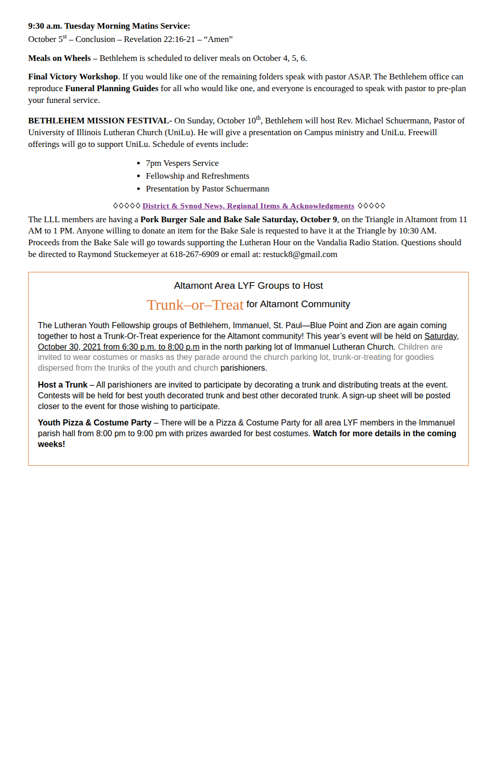9:30 a.m. Tuesday Morning Matins Service:
October 5st – Conclusion – Revelation 22:16-21 – “Amen”
Meals on Wheels – Bethlehem is scheduled to deliver meals on October 4, 5, 6.
Final Victory Workshop. If you would like one of the remaining folders speak with pastor ASAP. The Bethlehem office can reproduce Funeral Planning Guides for all who would like one, and everyone is encouraged to speak with pastor to pre-plan your funeral service.
BETHLEHEM MISSION FESTIVAL- On Sunday, October 10th, Bethlehem will host Rev. Michael Schuermann, Pastor of University of Illinois Lutheran Church (UniLu). He will give a presentation on Campus ministry and UniLu. Freewill offerings will go to support UniLu. Schedule of events include:
7pm Vespers Service
Fellowship and Refreshments
Presentation by Pastor Schuermann
♢♢♢♢♢ District & Synod News, Regional Items & Acknowledgments ♢♢♢♢♢
The LLL members are having a Pork Burger Sale and Bake Sale Saturday, October 9, on the Triangle in Altamont from 11 AM to 1 PM. Anyone willing to donate an item for the Bake Sale is requested to have it at the Triangle by 10:30 AM. Proceeds from the Bake Sale will go towards supporting the Lutheran Hour on the Vandalia Radio Station. Questions should be directed to Raymond Stuckemeyer at 618-267-6909 or email at: restuck8@gmail.com
Altamont Area LYF Groups to Host
Trunk–or–Treat for Altamont Community
The Lutheran Youth Fellowship groups of Bethlehem, Immanuel, St. Paul—Blue Point and Zion are again coming together to host a Trunk-Or-Treat experience for the Altamont community! This year’s event will be held on Saturday, October 30, 2021 from 6:30 p.m. to 8:00 p.m in the north parking lot of Immanuel Lutheran Church. Children are invited to wear costumes or masks as they parade around the church parking lot, trunk-or-treating for goodies dispersed from the trunks of the youth and church parishioners.
Host a Trunk – All parishioners are invited to participate by decorating a trunk and distributing treats at the event. Contests will be held for best youth decorated trunk and best other decorated trunk. A sign-up sheet will be posted closer to the event for those wishing to participate.
Youth Pizza & Costume Party – There will be a Pizza & Costume Party for all area LYF members in the Immanuel parish hall from 8:00 pm to 9:00 pm with prizes awarded for best costumes. Watch for more details in the coming weeks!